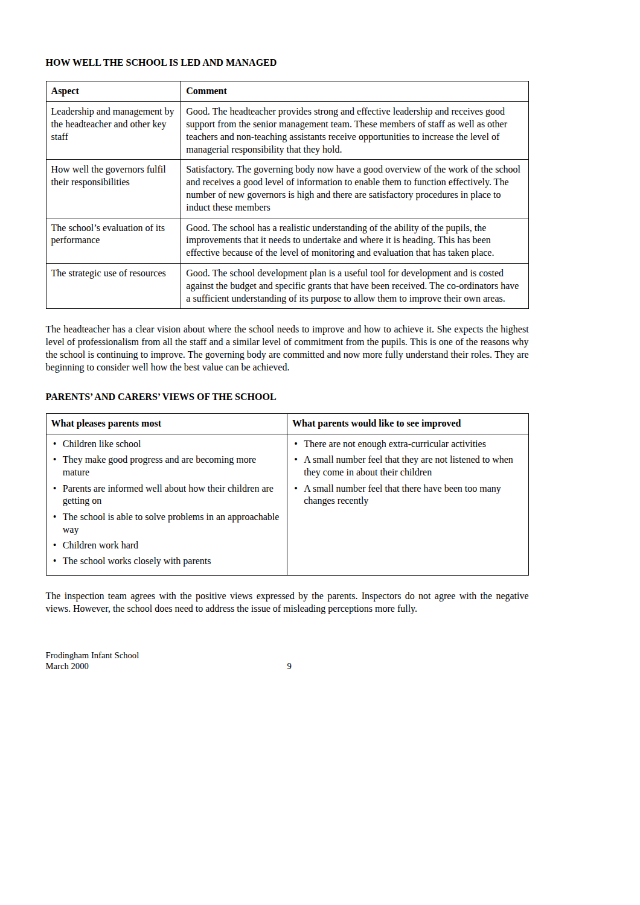How well the school is led and managed
| Aspect | Comment |
| --- | --- |
| Leadership and management by the headteacher and other key staff | Good. The headteacher provides strong and effective leadership and receives good support from the senior management team. These members of staff as well as other teachers and non-teaching assistants receive opportunities to increase the level of managerial responsibility that they hold. |
| How well the governors fulfil their responsibilities | Satisfactory. The governing body now have a good overview of the work of the school and receives a good level of information to enable them to function effectively. The number of new governors is high and there are satisfactory procedures in place to induct these members |
| The school’s evaluation of its performance | Good. The school has a realistic understanding of the ability of the pupils, the improvements that it needs to undertake and where it is heading. This has been effective because of the level of monitoring and evaluation that has taken place. |
| The strategic use of resources | Good. The school development plan is a useful tool for development and is costed against the budget and specific grants that have been received. The co-ordinators have a sufficient understanding of its purpose to allow them to improve their own areas. |
The headteacher has a clear vision about where the school needs to improve and how to achieve it. She expects the highest level of professionalism from all the staff and a similar level of commitment from the pupils. This is one of the reasons why the school is continuing to improve. The governing body are committed and now more fully understand their roles. They are beginning to consider well how the best value can be achieved.
Parents’ and carers’ views of the school
| What pleases parents most | What parents would like to see improved |
| --- | --- |
| Children like school They make good progress and are becoming more mature Parents are informed well about how their children are getting on The school is able to solve problems in an approachable way Children work hard The school works closely with parents | There are not enough extra-curricular activities A small number feel that they are not listened to when they come in about their children A small number feel that there have been too many changes recently |
The inspection team agrees with the positive views expressed by the parents. Inspectors do not agree with the negative views. However, the school does need to address the issue of misleading perceptions more fully.
Frodingham Infant School
March 2000 9